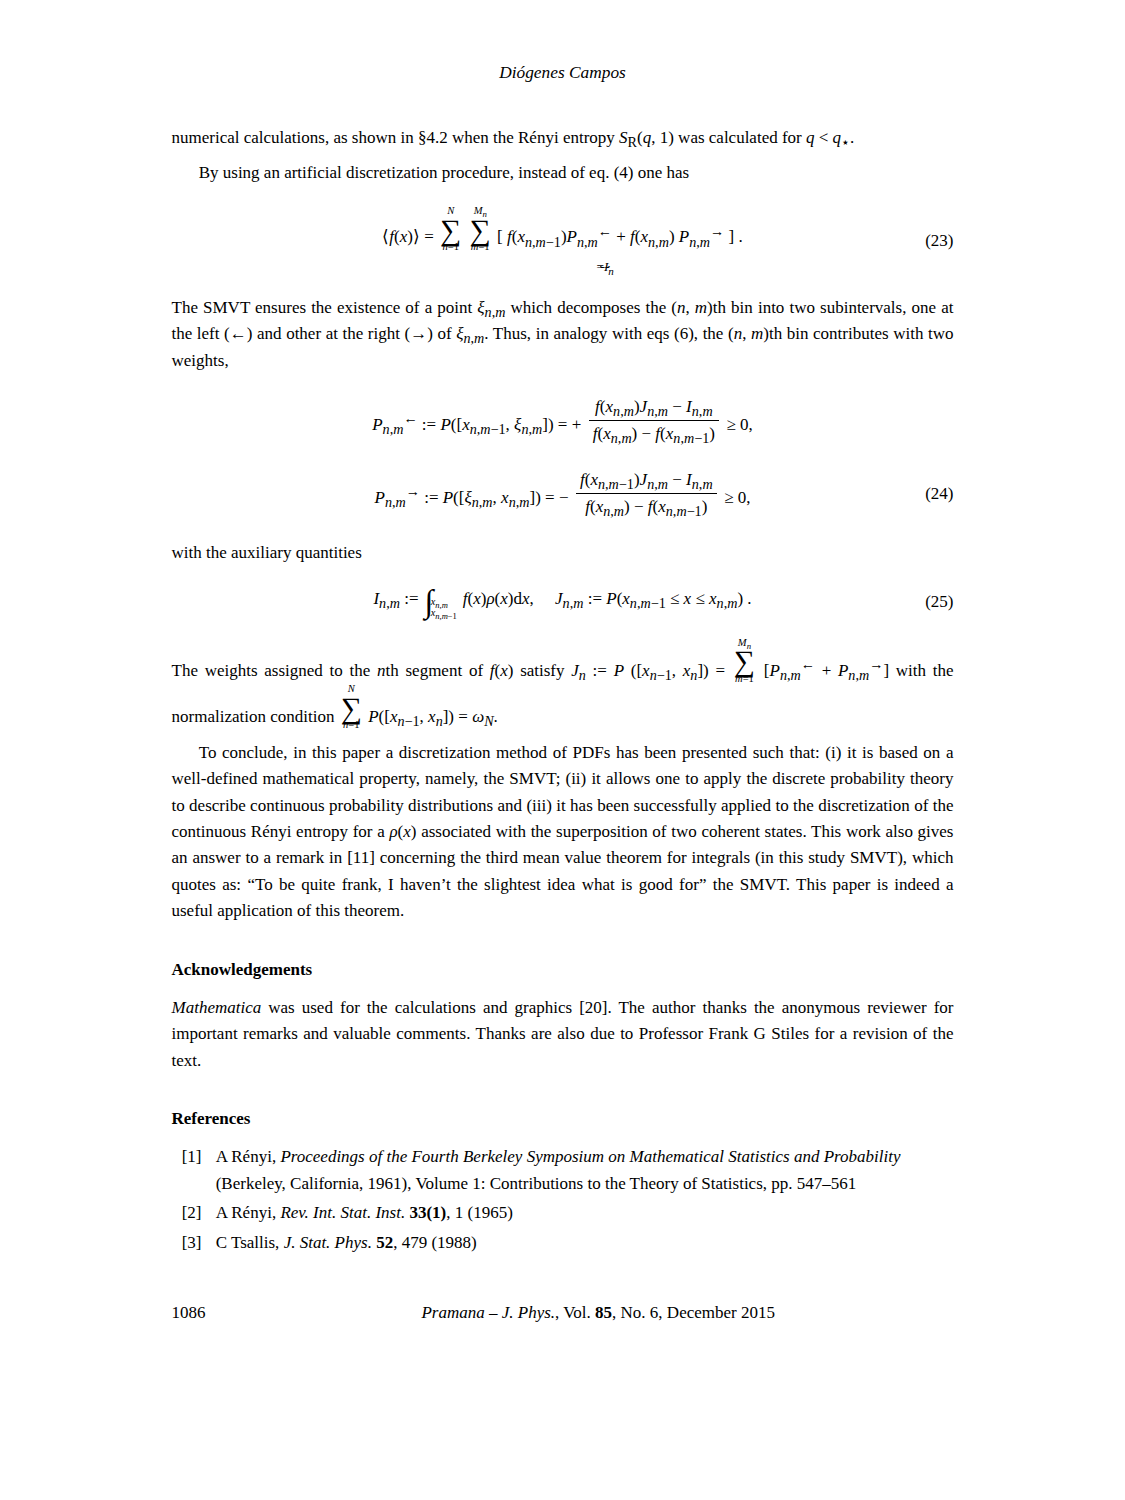Diógenes Campos
numerical calculations, as shown in §4.2 when the Rényi entropy SR(q, 1) was calculated for q < q⋆.
By using an artificial discretization procedure, instead of eq. (4) one has
⟨f(x)⟩ = N∑n=1 Mn∑m=1 [ f(xn,m−1)Pn,m← + f(xn,m) Pn,m→ ] . ⏟ =In (23)
The SMVT ensures the existence of a point ξn,m which decomposes the (n, m)th bin into two subintervals, one at the left (←) and other at the right (→) of ξn,m. Thus, in analogy with eqs (6), the (n, m)th bin contributes with two weights,
Pn,m← := P([xn,m−1, ξn,m]) = + f(xn,m)Jn,m − In,m f(xn,m) − f(xn,m−1) ≥ 0,
Pn,m→ := P([ξn,m, xn,m]) = − f(xn,m−1)Jn,m − In,m f(xn,m) − f(xn,m−1) ≥ 0, (24)
with the auxiliary quantities
In,m := ∫xn,m xn,m−1 f(x)ρ(x)dx, Jn,m := P(xn,m−1 ≤ x ≤ xn,m) . (25)
The weights assigned to the nth segment of f(x) satisfy Jn := P ([xn−1, xn]) = Mn∑m=1 [Pn,m← + Pn,m→] with the normalization condition N∑n=1 P([xn−1, xn]) = ωN.
To conclude, in this paper a discretization method of PDFs has been presented such that: (i) it is based on a well-defined mathematical property, namely, the SMVT; (ii) it allows one to apply the discrete probability theory to describe continuous probability distributions and (iii) it has been successfully applied to the discretization of the continuous Rényi entropy for a ρ(x) associated with the superposition of two coherent states. This work also gives an answer to a remark in [11] concerning the third mean value theorem for integrals (in this study SMVT), which quotes as: “To be quite frank, I haven’t the slightest idea what is good for” the SMVT. This paper is indeed a useful application of this theorem.
Acknowledgements
Mathematica was used for the calculations and graphics [20]. The author thanks the anonymous reviewer for important remarks and valuable comments. Thanks are also due to Professor Frank G Stiles for a revision of the text.
References
[1] A Rényi, Proceedings of the Fourth Berkeley Symposium on Mathematical Statistics and Probability (Berkeley, California, 1961), Volume 1: Contributions to the Theory of Statistics, pp. 547–561
[2] A Rényi, Rev. Int. Stat. Inst. 33(1), 1 (1965)
[3] C Tsallis, J. Stat. Phys. 52, 479 (1988)
1086
Pramana – J. Phys., Vol. 85, No. 6, December 2015